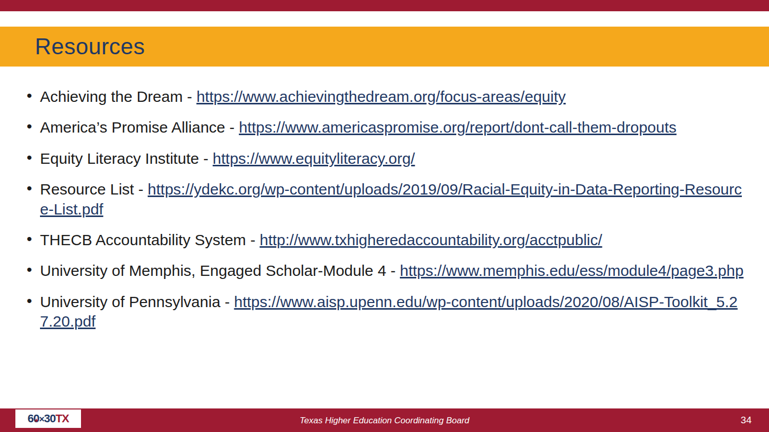Resources
Achieving the Dream - https://www.achievingthedream.org/focus-areas/equity
America’s Promise Alliance - https://www.americaspromise.org/report/dont-call-them-dropouts
Equity Literacy Institute - https://www.equityliteracy.org/
Resource List - https://ydekc.org/wp-content/uploads/2019/09/Racial-Equity-in-Data-Reporting-Resource-List.pdf
THECB Accountability System - http://www.txhigheredaccountability.org/acctpublic/
University of Memphis, Engaged Scholar-Module 4 - https://www.memphis.edu/ess/module4/page3.php
University of Pennsylvania - https://www.aisp.upenn.edu/wp-content/uploads/2020/08/AISP-Toolkit_5.27.20.pdf
60×30TX ★
Texas Higher Education Coordinating Board
34